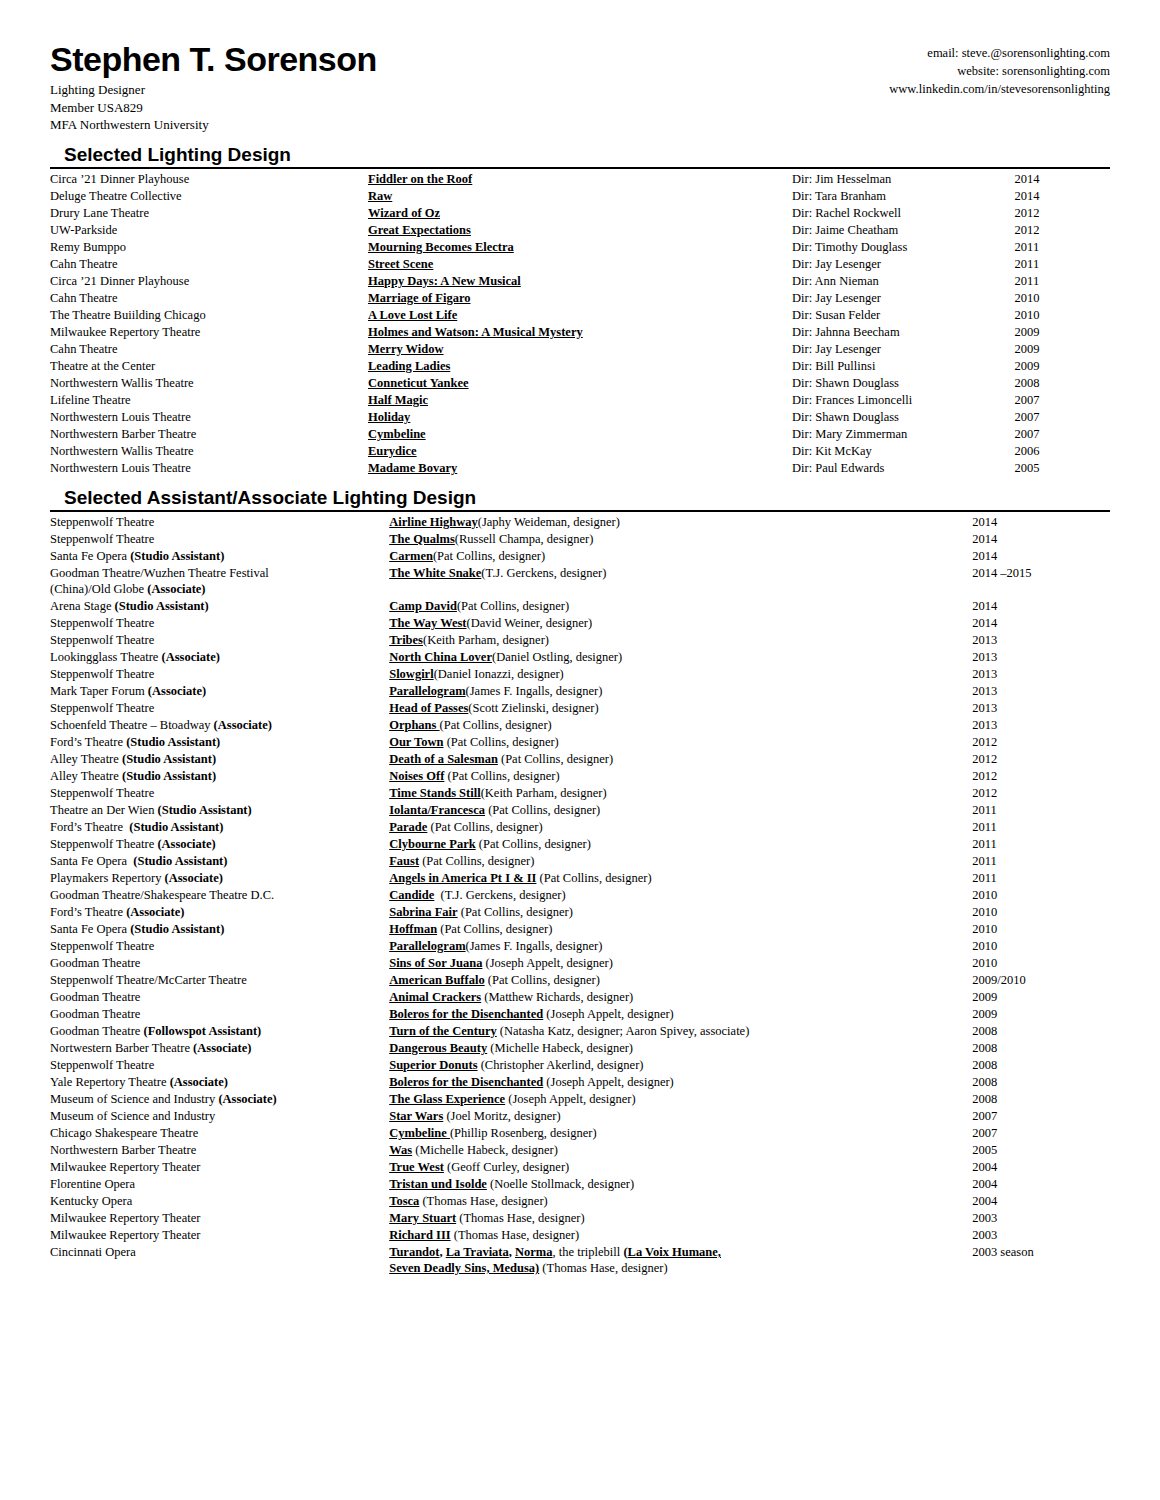email: steve.@sorensonlighting.com
website: sorensonlighting.com
www.linkedin.com/in/stevesorensonlighting
Stephen T. Sorenson
Lighting Designer
Member USA829
MFA Northwestern University
Selected Lighting Design
| Circa ’21 Dinner Playhouse | Fiddler on the Roof | Dir: Jim Hesselman | 2014 |
| Deluge Theatre Collective | Raw | Dir: Tara Branham | 2014 |
| Drury Lane Theatre | Wizard of Oz | Dir: Rachel Rockwell | 2012 |
| UW-Parkside | Great Expectations | Dir: Jaime Cheatham | 2012 |
| Remy Bumppo | Mourning Becomes Electra | Dir: Timothy Douglass | 2011 |
| Cahn Theatre | Street Scene | Dir: Jay Lesenger | 2011 |
| Circa ’21 Dinner Playhouse | Happy Days: A New Musical | Dir: Ann Nieman | 2011 |
| Cahn Theatre | Marriage of Figaro | Dir: Jay Lesenger | 2010 |
| The Theatre Buiilding Chicago | A Love Lost Life | Dir: Susan Felder | 2010 |
| Milwaukee Repertory Theatre | Holmes and Watson: A Musical Mystery | Dir: Jahnna Beecham | 2009 |
| Cahn Theatre | Merry Widow | Dir: Jay Lesenger | 2009 |
| Theatre at the Center | Leading Ladies | Dir: Bill Pullinsi | 2009 |
| Northwestern Wallis Theatre | Conneticut Yankee | Dir: Shawn Douglass | 2008 |
| Lifeline Theatre | Half Magic | Dir: Frances Limoncelli | 2007 |
| Northwestern Louis Theatre | Holiday | Dir: Shawn Douglass | 2007 |
| Northwestern Barber Theatre | Cymbeline | Dir: Mary Zimmerman | 2007 |
| Northwestern Wallis Theatre | Eurydice | Dir: Kit McKay | 2006 |
| Northwestern Louis Theatre | Madame Bovary | Dir: Paul Edwards | 2005 |
Selected Assistant/Associate Lighting Design
| Steppenwolf Theatre | Airline Highway (Japhy Weideman, designer) | 2014 |
| Steppenwolf Theatre | The Qualms (Russell Champa, designer) | 2014 |
| Santa Fe Opera (Studio Assistant) | Carmen (Pat Collins, designer) | 2014 |
| Goodman Theatre/Wuzhen Theatre Festival (China)/Old Globe (Associate) | The White Snake (T.J. Gerckens, designer) | 2014 –2015 |
| Arena Stage (Studio Assistant) | Camp David (Pat Collins, designer) | 2014 |
| Steppenwolf Theatre | The Way West (David Weiner, designer) | 2014 |
| Steppenwolf Theatre | Tribes (Keith Parham, designer) | 2013 |
| Lookingglass Theatre (Associate) | North China Lover (Daniel Ostling, designer) | 2013 |
| Steppenwolf Theatre | Slowgirl (Daniel Ionazzi, designer) | 2013 |
| Mark Taper Forum (Associate) | Parallelogram (James F. Ingalls, designer) | 2013 |
| Steppenwolf Theatre | Head of Passes (Scott Zielinski, designer) | 2013 |
| Schoenfeld Theatre – Btoadway (Associate) | Orphans (Pat Collins, designer) | 2013 |
| Ford’s Theatre (Studio Assistant) | Our Town (Pat Collins, designer) | 2012 |
| Alley Theatre (Studio Assistant) | Death of a Salesman (Pat Collins, designer) | 2012 |
| Alley Theatre (Studio Assistant) | Noises Off (Pat Collins, designer) | 2012 |
| Steppenwolf Theatre | Time Stands Still (Keith Parham, designer) | 2012 |
| Theatre an Der Wien (Studio Assistant) | Iolanta/Francesca (Pat Collins, designer) | 2011 |
| Ford’s Theatre (Studio Assistant) | Parade (Pat Collins, designer) | 2011 |
| Steppenwolf Theatre (Associate) | Clybourne Park (Pat Collins, designer) | 2011 |
| Santa Fe Opera (Studio Assistant) | Faust (Pat Collins, designer) | 2011 |
| Playmakers Repertory (Associate) | Angels in America Pt I & II (Pat Collins, designer) | 2011 |
| Goodman Theatre/Shakespeare Theatre D.C. | Candide (T.J. Gerckens, designer) | 2010 |
| Ford’s Theatre (Associate) | Sabrina Fair (Pat Collins, designer) | 2010 |
| Santa Fe Opera (Studio Assistant) | Hoffman (Pat Collins, designer) | 2010 |
| Steppenwolf Theatre | Parallelogram (James F. Ingalls, designer) | 2010 |
| Goodman Theatre | Sins of Sor Juana (Joseph Appelt, designer) | 2010 |
| Steppenwolf Theatre/McCarter Theatre | American Buffalo (Pat Collins, designer) | 2009/2010 |
| Goodman Theatre | Animal Crackers (Matthew Richards, designer) | 2009 |
| Goodman Theatre | Boleros for the Disenchanted (Joseph Appelt, designer) | 2009 |
| Goodman Theatre (Followspot Assistant) | Turn of the Century (Natasha Katz, designer; Aaron Spivey, associate) | 2008 |
| Nortwestern Barber Theatre (Associate) | Dangerous Beauty (Michelle Habeck, designer) | 2008 |
| Steppenwolf Theatre | Superior Donuts (Christopher Akerlind, designer) | 2008 |
| Yale Repertory Theatre (Associate) | Boleros for the Disenchanted (Joseph Appelt, designer) | 2008 |
| Museum of Science and Industry (Associate) | The Glass Experience (Joseph Appelt, designer) | 2008 |
| Museum of Science and Industry | Star Wars (Joel Moritz, designer) | 2007 |
| Chicago Shakespeare Theatre | Cymbeline (Phillip Rosenberg, designer) | 2007 |
| Northwestern Barber Theatre | Was (Michelle Habeck, designer) | 2005 |
| Milwaukee Repertory Theater | True West (Geoff Curley, designer) | 2004 |
| Florentine Opera | Tristan und Isolde (Noelle Stollmack, designer) | 2004 |
| Kentucky Opera | Tosca (Thomas Hase, designer) | 2004 |
| Milwaukee Repertory Theater | Mary Stuart (Thomas Hase, designer) | 2003 |
| Milwaukee Repertory Theater | Richard III (Thomas Hase, designer) | 2003 |
| Cincinnati Opera | Turandot , La Traviata , Norma , the triplebill ( La Voix Humane, Seven Deadly Sins, Medusa) (Thomas Hase, designer) | 2003 season |